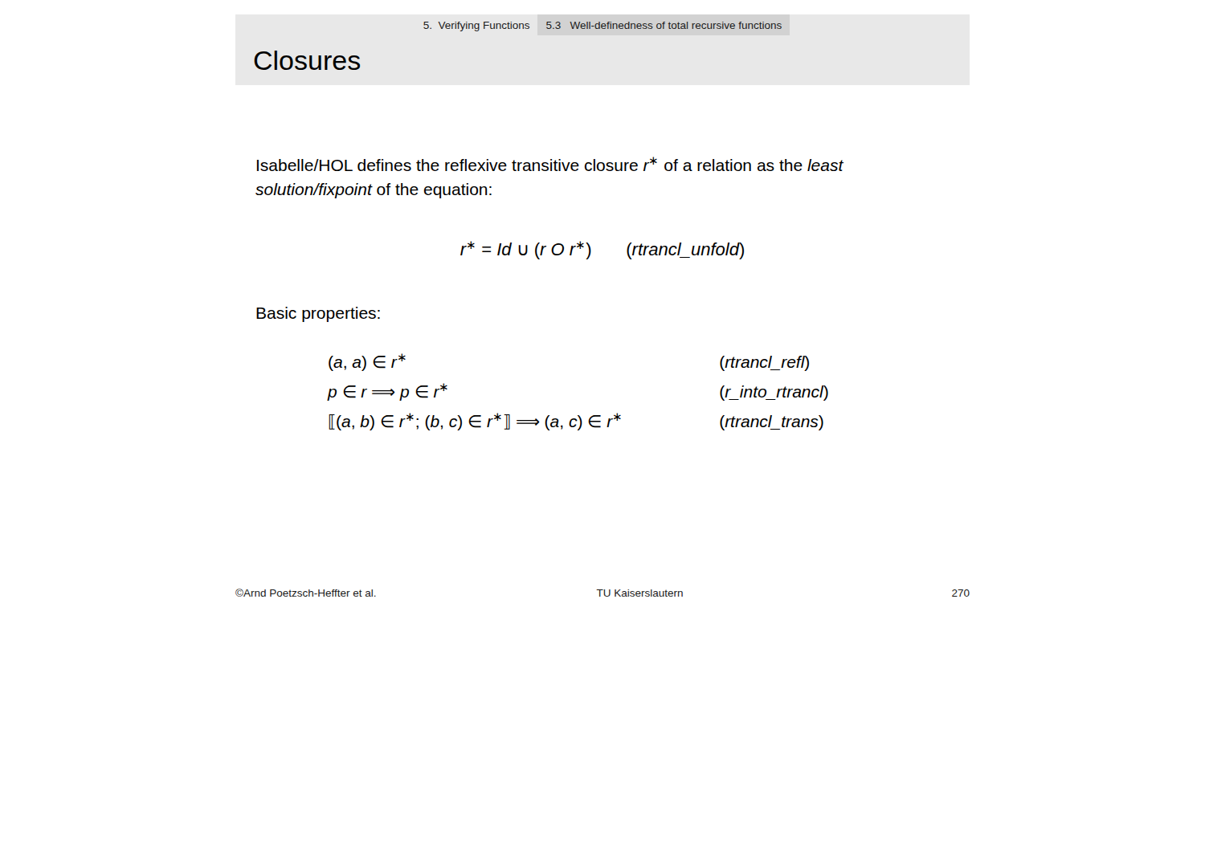5. Verifying Functions 5.3 Well-definedness of total recursive functions
Closures
Isabelle/HOL defines the reflexive transitive closure r∗ of a relation as the least solution/fixpoint of the equation:
r∗ = Id ∪ (r O r∗) (rtrancl_unfold)
Basic properties:
| ( a , a ) ∈ r ∗ | ( rtrancl_refl ) |
| p ∈ r ⟹ p ∈ r ∗ | ( r_into_rtrancl ) |
| ⟦( a , b ) ∈ r ∗ ; ( b , c ) ∈ r ∗ ⟧ ⟹ ( a , c ) ∈ r ∗ | ( rtrancl_trans ) |
©Arnd Poetzsch-Heffter et al. TU Kaiserslautern 270